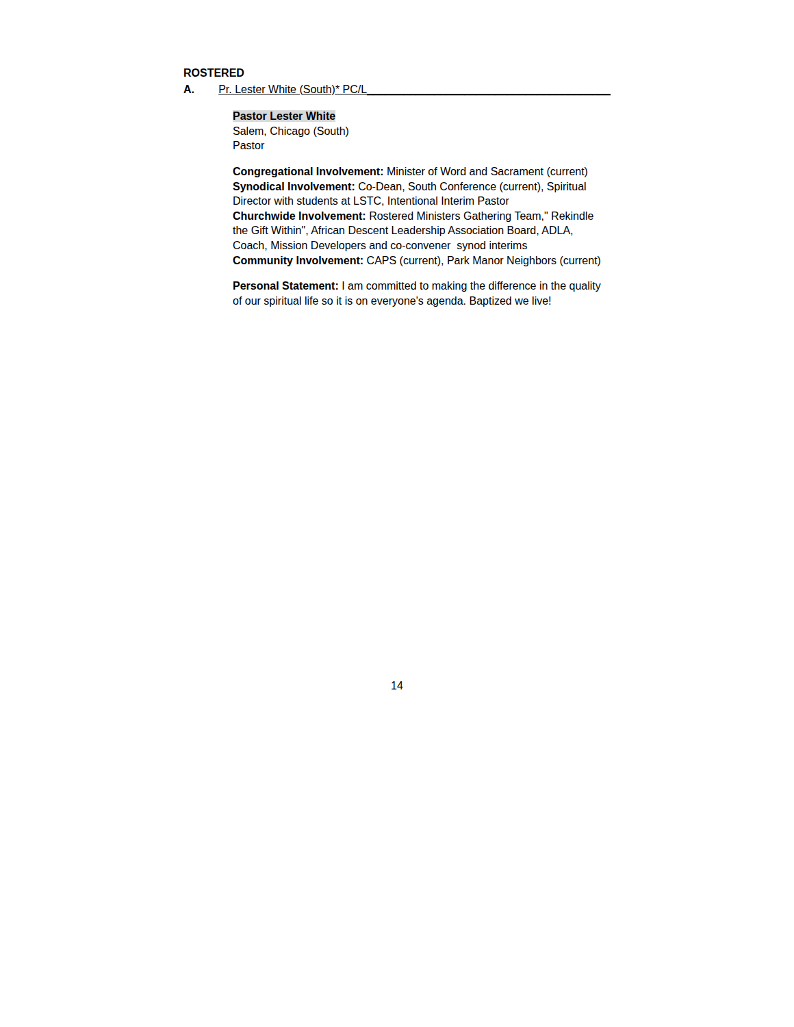ROSTERED
A. Pr. Lester White (South)* PC/L______________________________________________________
Pastor Lester White
Salem, Chicago (South)
Pastor
Congregational Involvement: Minister of Word and Sacrament (current)
Synodical Involvement: Co-Dean, South Conference (current), Spiritual Director with students at LSTC, Intentional Interim Pastor
Churchwide Involvement: Rostered Ministers Gathering Team," Rekindle the Gift Within", African Descent Leadership Association Board, ADLA, Coach, Mission Developers and co-convener synod interims
Community Involvement: CAPS (current), Park Manor Neighbors (current)
Personal Statement: I am committed to making the difference in the quality of our spiritual life so it is on everyone's agenda. Baptized we live!
14